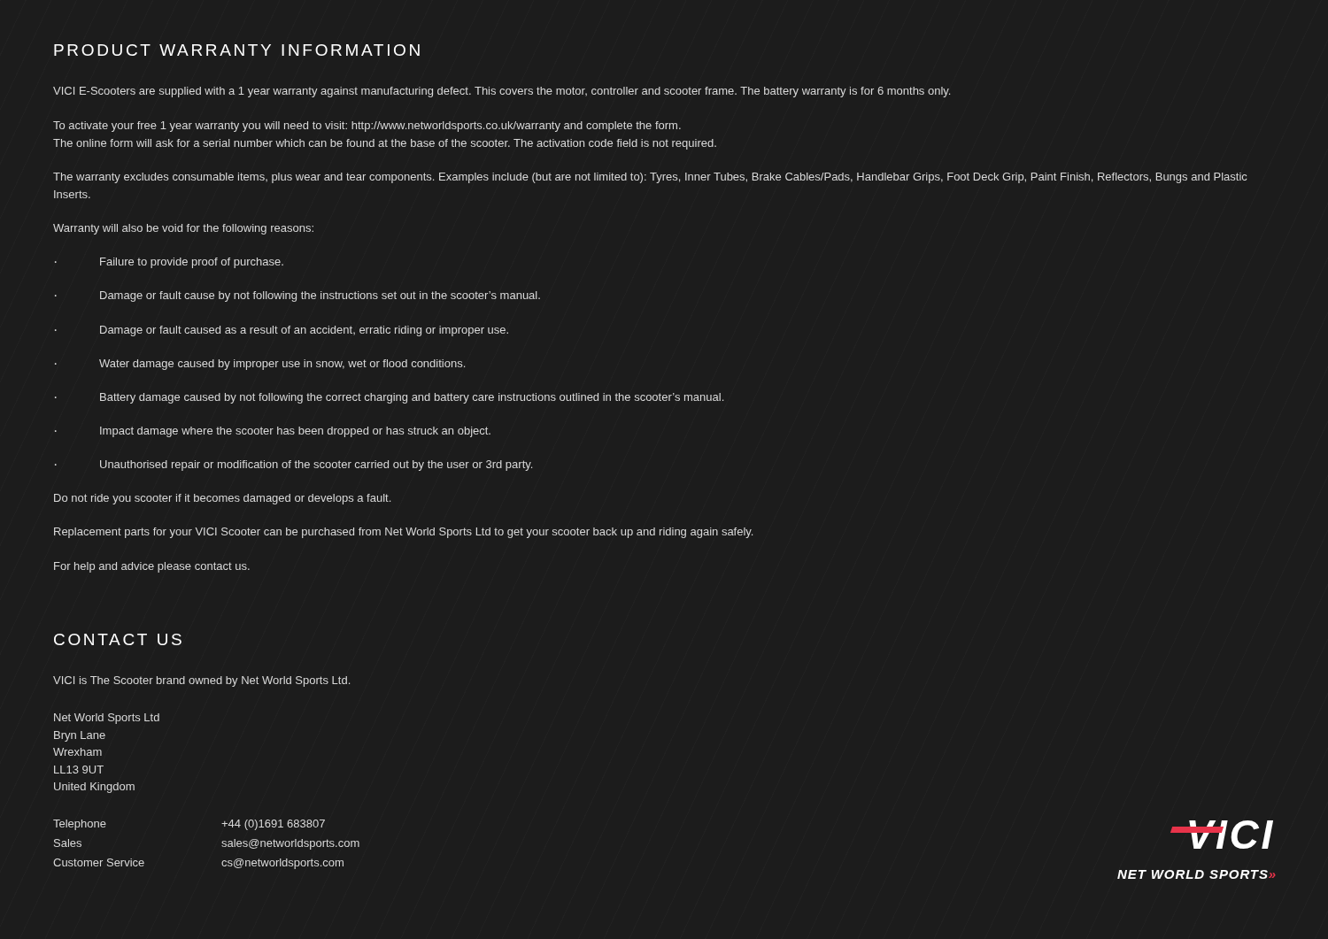Product Warranty Information
VICI E-Scooters are supplied with a 1 year warranty against manufacturing defect. This covers the motor, controller and scooter frame. The battery warranty is for 6 months only.
To activate your free 1 year warranty you will need to visit: http://www.networldsports.co.uk/warranty and complete the form.
The online form will ask for a serial number which can be found at the base of the scooter. The activation code field is not required.
The warranty excludes consumable items, plus wear and tear components. Examples include (but are not limited to): Tyres, Inner Tubes, Brake Cables/Pads, Handlebar Grips, Foot Deck Grip, Paint Finish, Reflectors, Bungs and Plastic Inserts.
Warranty will also be void for the following reasons:
Failure to provide proof of purchase.
Damage or fault cause by not following the instructions set out in the scooter’s manual.
Damage or fault caused as a result of an accident, erratic riding or improper use.
Water damage caused by improper use in snow, wet or flood conditions.
Battery damage caused by not following the correct charging and battery care instructions outlined in the scooter’s manual.
Impact damage where the scooter has been dropped or has struck an object.
Unauthorised repair or modification of the scooter carried out by the user or 3rd party.
Do not ride you scooter if it becomes damaged or develops a fault.
Replacement parts for your VICI Scooter can be purchased from Net World Sports Ltd to get your scooter back up and riding again safely.
For help and advice please contact us.
Contact Us
VICI is The Scooter brand owned by Net World Sports Ltd.
Net World Sports Ltd
Bryn Lane
Wrexham
LL13 9UT
United Kingdom
| Telephone | +44 (0)1691 683807 |
| Sales | sales@networldsports.com |
| Customer Service | cs@networldsports.com |
VICI NET WORLD SPORTS»